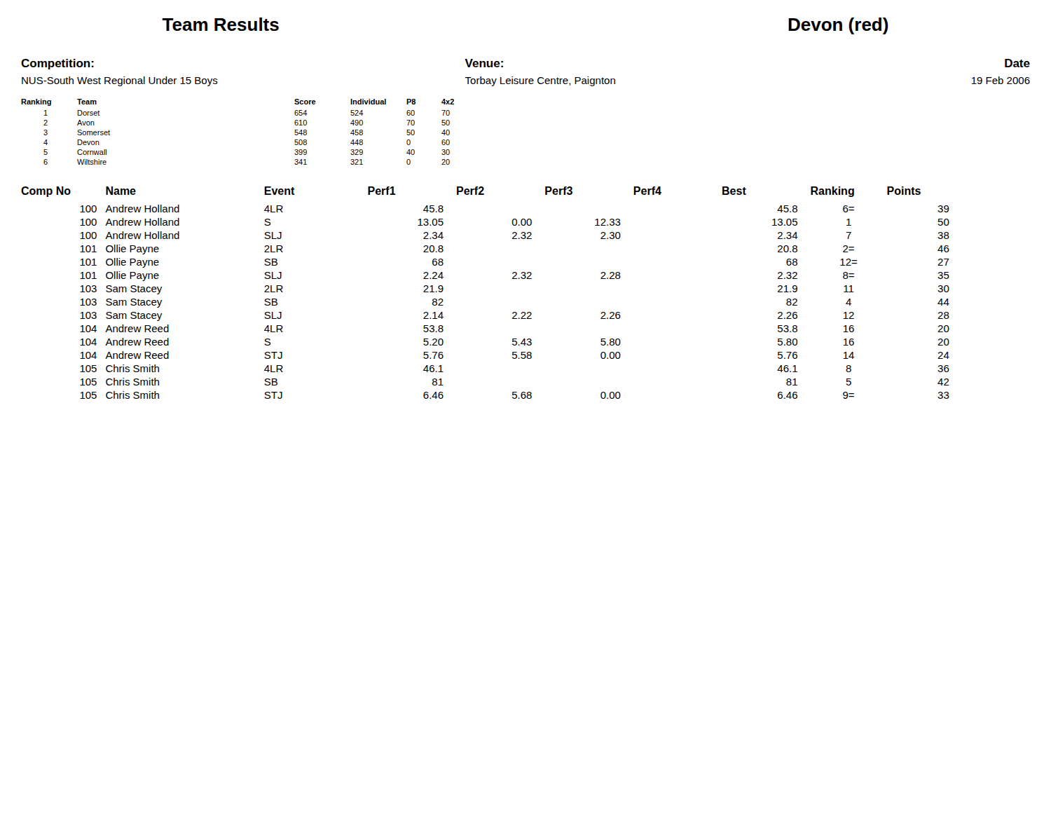Team Results
Devon (red)
Competition:
NUS-South West Regional Under 15 Boys
Venue:
Torbay Leisure Centre, Paignton
Date 19 Feb 2006
| Ranking | Team | Score | Individual | P8 | 4x2 |
| --- | --- | --- | --- | --- | --- |
| 1 | Dorset | 654 | 524 | 60 | 70 |
| 2 | Avon | 610 | 490 | 70 | 50 |
| 3 | Somerset | 548 | 458 | 50 | 40 |
| 4 | Devon | 508 | 448 | 0 | 60 |
| 5 | Cornwall | 399 | 329 | 40 | 30 |
| 6 | Wiltshire | 341 | 321 | 0 | 20 |
| Comp No | Name | Event | Perf1 | Perf2 | Perf3 | Perf4 | Best | Ranking | Points |
| --- | --- | --- | --- | --- | --- | --- | --- | --- | --- |
| 100 | Andrew Holland | 4LR | 45.8 | | | | 45.8 | 6= | 39 |
| 100 | Andrew Holland | S | 13.05 | 0.00 | 12.33 | | 13.05 | 1 | 50 |
| 100 | Andrew Holland | SLJ | 2.34 | 2.32 | 2.30 | | 2.34 | 7 | 38 |
| 101 | Ollie Payne | 2LR | 20.8 | | | | 20.8 | 2= | 46 |
| 101 | Ollie Payne | SB | 68 | | | | 68 | 12= | 27 |
| 101 | Ollie Payne | SLJ | 2.24 | 2.32 | 2.28 | | 2.32 | 8= | 35 |
| 103 | Sam Stacey | 2LR | 21.9 | | | | 21.9 | 11 | 30 |
| 103 | Sam Stacey | SB | 82 | | | | 82 | 4 | 44 |
| 103 | Sam Stacey | SLJ | 2.14 | 2.22 | 2.26 | | 2.26 | 12 | 28 |
| 104 | Andrew Reed | 4LR | 53.8 | | | | 53.8 | 16 | 20 |
| 104 | Andrew Reed | S | 5.20 | 5.43 | 5.80 | | 5.80 | 16 | 20 |
| 104 | Andrew Reed | STJ | 5.76 | 5.58 | 0.00 | | 5.76 | 14 | 24 |
| 105 | Chris Smith | 4LR | 46.1 | | | | 46.1 | 8 | 36 |
| 105 | Chris Smith | SB | 81 | | | | 81 | 5 | 42 |
| 105 | Chris Smith | STJ | 6.46 | 5.68 | 0.00 | | 6.46 | 9= | 33 |